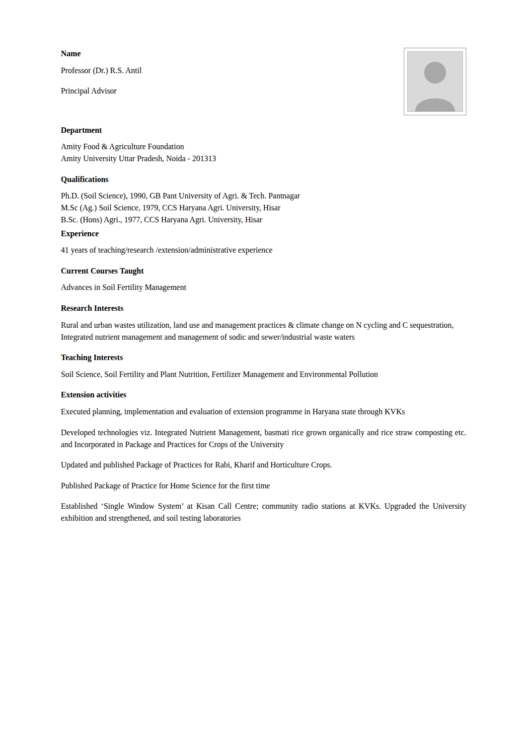Name
Professor (Dr.) R.S. Antil
Principal Advisor
Department
Amity Food & Agriculture Foundation
Amity University Uttar Pradesh, Noida - 201313
Qualifications
Ph.D. (Soil Science), 1990, GB Pant University of Agri. & Tech. Pantnagar
M.Sc (Ag.) Soil Science, 1979, CCS Haryana Agri. University, Hisar
B.Sc. (Hons) Agri., 1977, CCS Haryana Agri. University, Hisar
Experience
41 years of teaching/research /extension/administrative experience
Current Courses Taught
Advances in Soil Fertility Management
Research Interests
Rural and urban wastes utilization, land use and management practices & climate change on N cycling and C sequestration, Integrated nutrient management and management of sodic and sewer/industrial waste waters
Teaching Interests
Soil Science, Soil Fertility and Plant Nutrition, Fertilizer Management and Environmental Pollution
Extension activities
Executed planning, implementation and evaluation of extension programme in Haryana state through KVKs
Developed technologies viz. Integrated Nutrient Management, basmati rice grown organically and rice straw composting etc. and Incorporated in Package and Practices for Crops of the University
Updated and published Package of Practices for Rabi, Kharif and Horticulture Crops.
Published Package of Practice for Home Science for the first time
Established ‘Single Window System’ at Kisan Call Centre; community radio stations at KVKs. Upgraded the University exhibition and strengthened, and soil testing laboratories